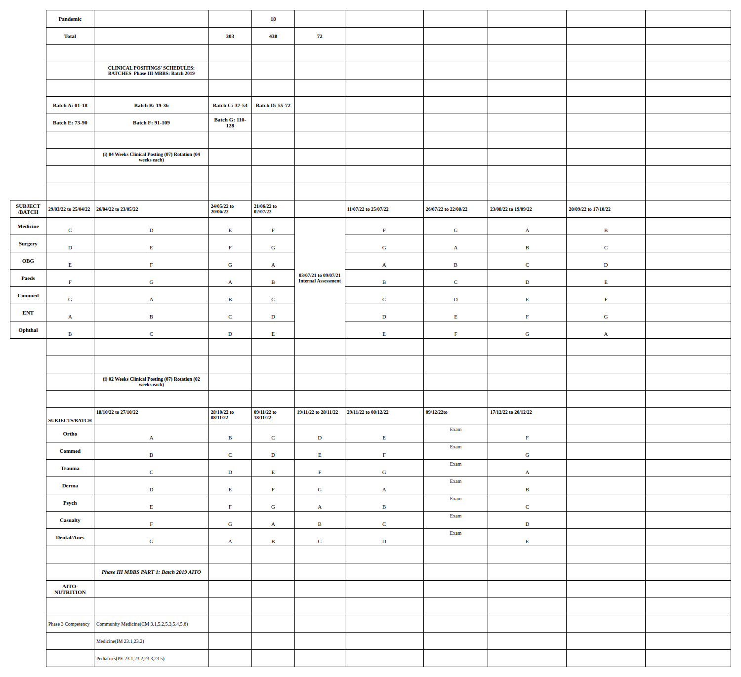| | Pandemic | | | 18 | | | | | | |
| | Total | | 303 | 438 | 72 | | | | | |
| | | CLINICAL POSITINGS' SCHEDULES: BATCHES Phase III MBBS: Batch 2019 | | | | | | | | |
| | Batch A: 01-18 | Batch B: 19-36 | Batch C: 37-54 | Batch D: 55-72 | | | | | | |
| | Batch E: 73-90 | Batch F: 91-109 | Batch G: 110-128 | | | | | | | |
| | | (i) 04 Weeks Clinical Posting (07) Rotation (04 weeks each) | | | | | | | | |
| SUBJECT /BATCH | 29/03/22 to 25/04/22 | 26/04/22 to 23/05/22 | 24/05/22 to 20/06/22 | 21/06/22 to 02/07/22 | | 11/07/22 to 25/07/22 | 26/07/22 to 22/08/22 | 23/08/22 to 19/09/22 | 20/09/22 to 17/10/22 | |
| Medicine | C | D | E | F | 03/07/21 to 09/07/21 Internal Assessment | F | G | A | B | |
| Surgery | D | E | F | G | G | A | B | C | |
| OBG | E | F | G | A | A | B | C | D | |
| Paeds | F | G | A | B | B | C | D | E | |
| Commed | G | A | B | C | C | D | E | F | |
| ENT | A | B | C | D | D | E | F | G | |
| Ophthal | B | C | D | E | E | F | G | A | |
| | | (i) 02 Weeks Clinical Posting (07) Rotation (02 weeks each) | | | | | | | | |
| | SUBJECTS/BATCH | 18/10/22 to 27/10/22 | 28/10/22 to 08/11/22 | 09/11/22 to 18/11/22 | 19/11/22 to 28/11/22 | 29/11/22 to 08/12/22 | 09/12/22to | 17/12/22 to 26/12/22 | | |
| | Ortho | A | B | C | D | E | Exam | F | | |
| | Commed | B | C | D | E | F | Exam | G | | |
| | Trauma | C | D | E | F | G | Exam | A | | |
| | Derma | D | E | F | G | A | Exam | B | | |
| | Psych | E | F | G | A | B | Exam | C | | |
| | Casualty | F | G | A | B | C | Exam | D | | |
| | Dental/Anes | G | A | B | C | D | Exam | E | | |
| | | Phase III MBBS PART 1: Batch 2019 AITO | | | | | | | | |
| | AITO- NUTRITION | | | | | | | | | |
| | Phase 3 Competency | Community Medicine(CM 3.1,5.2,5.3,5.4,5.6) | | | | | | | | |
| | | Medicine(IM 23.1,23.2) | | | | | | | | |
| | | Pediatrics(PE 23.1,23.2,23.3,23.5) | | | | | | | | |